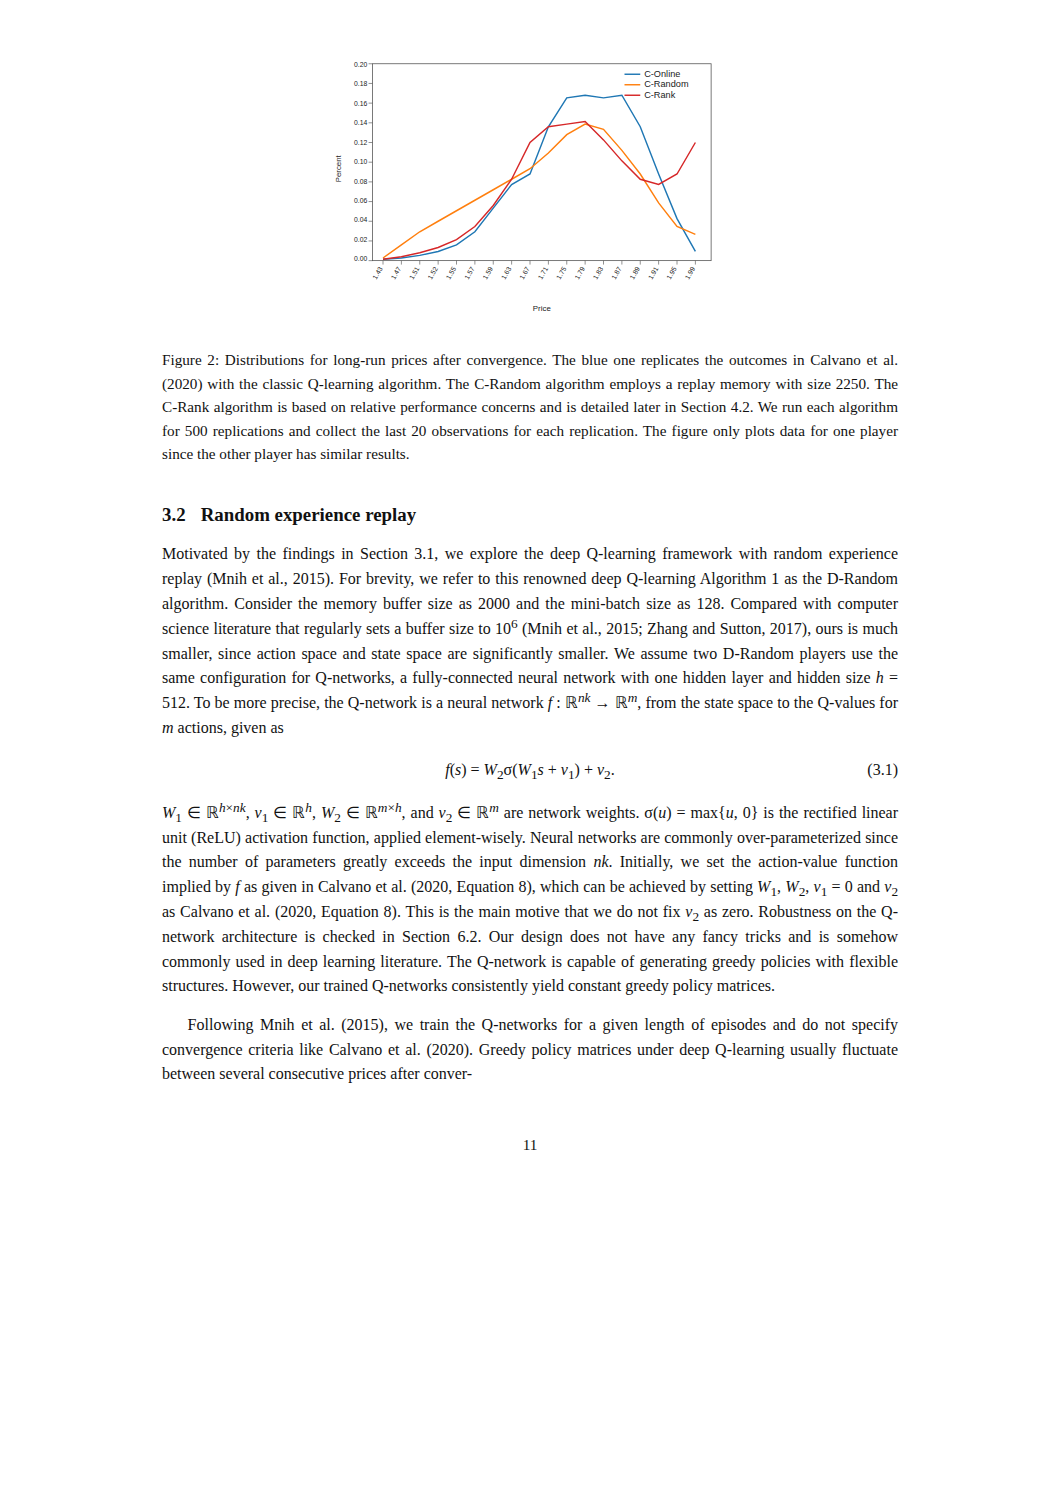0.20 0.18 0.16 0.14 0.12 0.10 0.08 0.06 0.04 0.02 0.00 Percent 1.43 1.47 1.51 1.52 1.55 1.57 1.59 1.63 1.67 1.71 1.75 1.79 1.83 1.87 1.89 1.91 1.95 1.99 Price C-Online C-Random C-Rank
Figure 2: Distributions for long-run prices after convergence. The blue one replicates the outcomes in Calvano et al. (2020) with the classic Q-learning algorithm. The C-Random algorithm employs a replay memory with size 2250. The C-Rank algorithm is based on relative performance concerns and is detailed later in Section 4.2. We run each algorithm for 500 replications and collect the last 20 observations for each replication. The figure only plots data for one player since the other player has similar results.
3.2 Random experience replay
Motivated by the findings in Section 3.1, we explore the deep Q-learning framework with random experience replay (Mnih et al., 2015). For brevity, we refer to this renowned deep Q-learning Algorithm 1 as the D-Random algorithm. Consider the memory buffer size as 2000 and the mini-batch size as 128. Compared with computer science literature that regularly sets a buffer size to 106 (Mnih et al., 2015; Zhang and Sutton, 2017), ours is much smaller, since action space and state space are significantly smaller. We assume two D-Random players use the same configuration for Q-networks, a fully-connected neural network with one hidden layer and hidden size h = 512. To be more precise, the Q-network is a neural network f : ℝnk → ℝm, from the state space to the Q-values for m actions, given as
f(s) = W2σ(W1s + v1) + v2. (3.1)
W1 ∈ ℝh×nk, v1 ∈ ℝh, W2 ∈ ℝm×h, and v2 ∈ ℝm are network weights. σ(u) = max{u, 0} is the rectified linear unit (ReLU) activation function, applied element-wisely. Neural networks are commonly over-parameterized since the number of parameters greatly exceeds the input dimension nk. Initially, we set the action-value function implied by f as given in Calvano et al. (2020, Equation 8), which can be achieved by setting W1, W2, v1 = 0 and v2 as Calvano et al. (2020, Equation 8). This is the main motive that we do not fix v2 as zero. Robustness on the Q-network architecture is checked in Section 6.2. Our design does not have any fancy tricks and is somehow commonly used in deep learning literature. The Q-network is capable of generating greedy policies with flexible structures. However, our trained Q-networks consistently yield constant greedy policy matrices.
Following Mnih et al. (2015), we train the Q-networks for a given length of episodes and do not specify convergence criteria like Calvano et al. (2020). Greedy policy matrices under deep Q-learning usually fluctuate between several consecutive prices after conver-
11